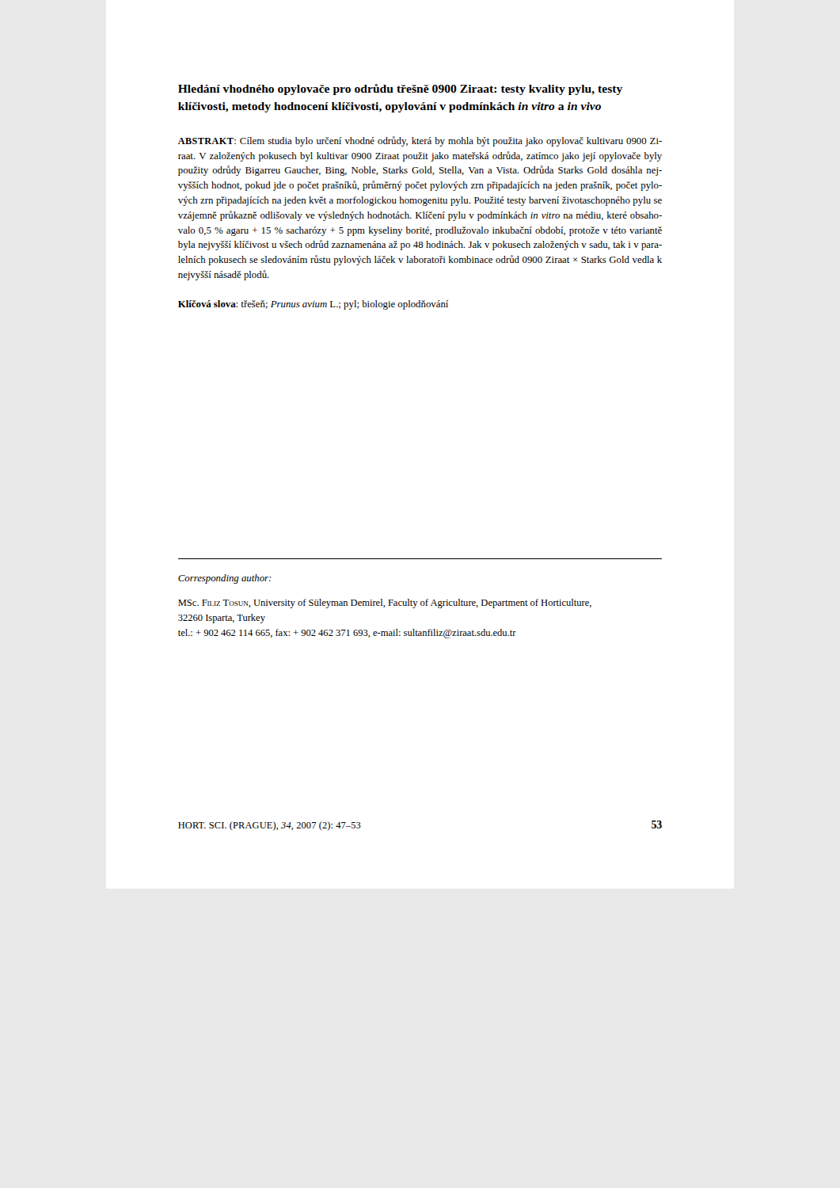Hledání vhodného opylovače pro odrůdu třešně 0900 Ziraat: testy kvality pylu, testy klíčivosti, metody hodnocení klíčivosti, opylování v podmínkách in vitro a in vivo
ABSTRAKT: Cílem studia bylo určení vhodné odrůdy, která by mohla být použita jako opylovač kultivaru 0900 Ziraat. V založených pokusech byl kultivar 0900 Ziraat použit jako mateřská odrůda, zatímco jako její opylovače byly použity odrůdy Bigarreu Gaucher, Bing, Noble, Starks Gold, Stella, Van a Vista. Odrůda Starks Gold dosáhla nejvyšších hodnot, pokud jde o počet prašníků, průměrný počet pylových zrn připadajících na jeden prašník, počet pylových zrn připadajících na jeden květ a morfologickou homogenitu pylu. Použité testy barvení životaschopného pylu se vzájemně průkazně odlišovaly ve výsledných hodnotách. Klíčení pylu v podmínkách in vitro na médiu, které obsahovalo 0,5 % agaru + 15 % sacharózy + 5 ppm kyseliny borité, prodlužovalo inkubační období, protože v této variantě byla nejvyšší klíčivost u všech odrůd zaznamenána až po 48 hodinách. Jak v pokusech založených v sadu, tak i v paralelních pokusech se sledováním růstu pylových láček v laboratoři kombinace odrůd 0900 Ziraat × Starks Gold vedla k nejvyšší násadě plodů.
Klíčová slova: třešeň; Prunus avium L.; pyl; biologie oplodňování
Corresponding author:
MSc. Filiz Tosun, University of Süleyman Demirel, Faculty of Agriculture, Department of Horticulture,
32260 Isparta, Turkey
tel.: + 902 462 114 665, fax: + 902 462 371 693, e-mail: sultanfiliz@ziraat.sdu.edu.tr
HORT. SCI. (PRAGUE), 34, 2007 (2): 47–53
53